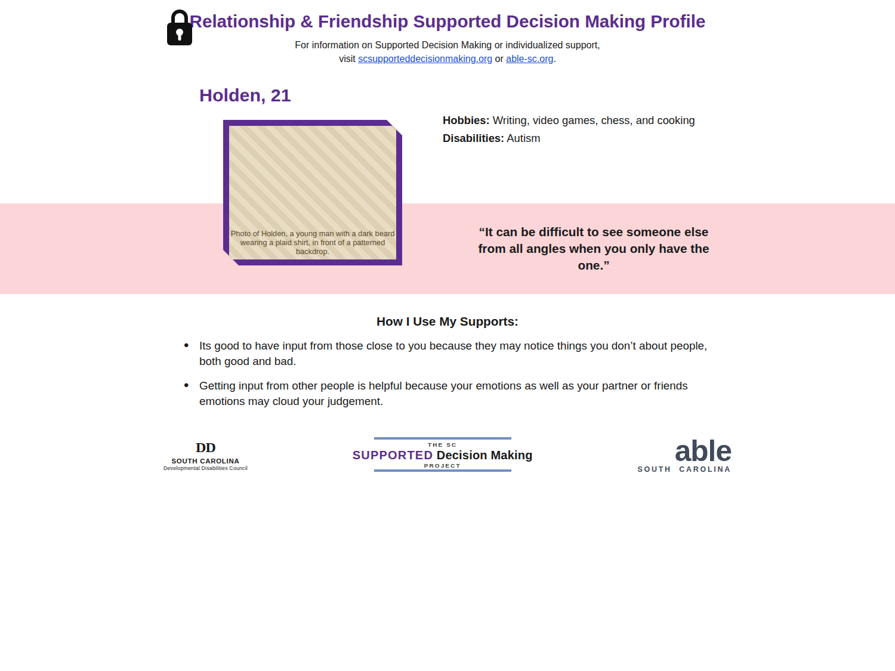Relationship & Friendship Supported Decision Making Profile
For information on Supported Decision Making or individualized support,
visit scsupporteddecisionmaking.org or able-sc.org.
Holden, 21
Photo of Holden, a young man with a dark beard wearing a plaid shirt, in front of a patterned backdrop.
Hobbies: Writing, video games, chess, and cooking
Disabilities: Autism
“It can be difficult to see someone else from all angles when you only have the one.”
How I Use My Supports:
Its good to have input from those close to you because they may notice things you don’t about people, both good and bad.
Getting input from other people is helpful because your emotions as well as your partner or friends emotions may cloud your judgement.
DD
SOUTH CAROLINA
Developmental Disabilities Council
THE SC
SUPPORTED Decision Making
PROJECT
able
SOUTH CAROLINA